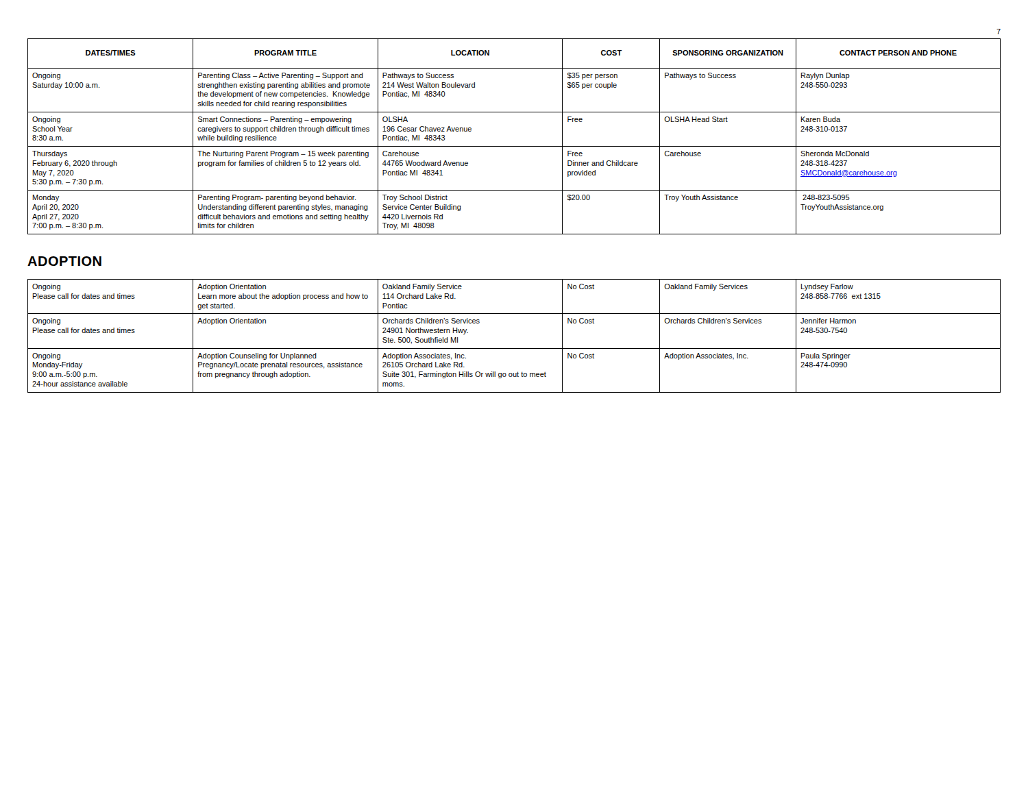7
| DATES/TIMES | PROGRAM TITLE | LOCATION | COST | SPONSORING ORGANIZATION | CONTACT PERSON AND PHONE |
| --- | --- | --- | --- | --- | --- |
| Ongoing Saturday 10:00 a.m. | Parenting Class – Active Parenting – Support and strenghthen existing parenting abilities and promote the development of new competencies. Knowledge skills needed for child rearing responsibilities | Pathways to Success 214 West Walton Boulevard Pontiac, MI 48340 | $35 per person $65 per couple | Pathways to Success | Raylyn Dunlap 248-550-0293 |
| Ongoing School Year 8:30 a.m. | Smart Connections – Parenting – empowering caregivers to support children through difficult times while building resilience | OLSHA 196 Cesar Chavez Avenue Pontiac, MI 48343 | Free | OLSHA Head Start | Karen Buda 248-310-0137 |
| Thursdays February 6, 2020 through May 7, 2020 5:30 p.m. – 7:30 p.m. | The Nurturing Parent Program – 15 week parenting program for families of children 5 to 12 years old. | Carehouse 44765 Woodward Avenue Pontiac MI 48341 | Free Dinner and Childcare provided | Carehouse | Sheronda McDonald 248-318-4237 SMCDonald@carehouse.org |
| Monday April 20, 2020 April 27, 2020 7:00 p.m. – 8:30 p.m. | Parenting Program- parenting beyond behavior. Understanding different parenting styles, managing difficult behaviors and emotions and setting healthy limits for children | Troy School District Service Center Building 4420 Livernois Rd Troy, MI 48098 | $20.00 | Troy Youth Assistance | 248-823-5095 TroyYouthAssistance.org |
ADOPTION
| Ongoing Please call for dates and times | Adoption Orientation Learn more about the adoption process and how to get started. | Oakland Family Service 114 Orchard Lake Rd. Pontiac | No Cost | Oakland Family Services | Lyndsey Farlow 248-858-7766 ext 1315 |
| Ongoing Please call for dates and times | Adoption Orientation | Orchards Children’s Services 24901 Northwestern Hwy. Ste. 500, Southfield MI | No Cost | Orchards Children's Services | Jennifer Harmon 248-530-7540 |
| Ongoing Monday-Friday 9:00 a.m.-5:00 p.m. 24-hour assistance available | Adoption Counseling for Unplanned Pregnancy/Locate prenatal resources, assistance from pregnancy through adoption. | Adoption Associates, Inc. 26105 Orchard Lake Rd. Suite 301, Farmington Hills Or will go out to meet moms. | No Cost | Adoption Associates, Inc. | Paula Springer 248-474-0990 |